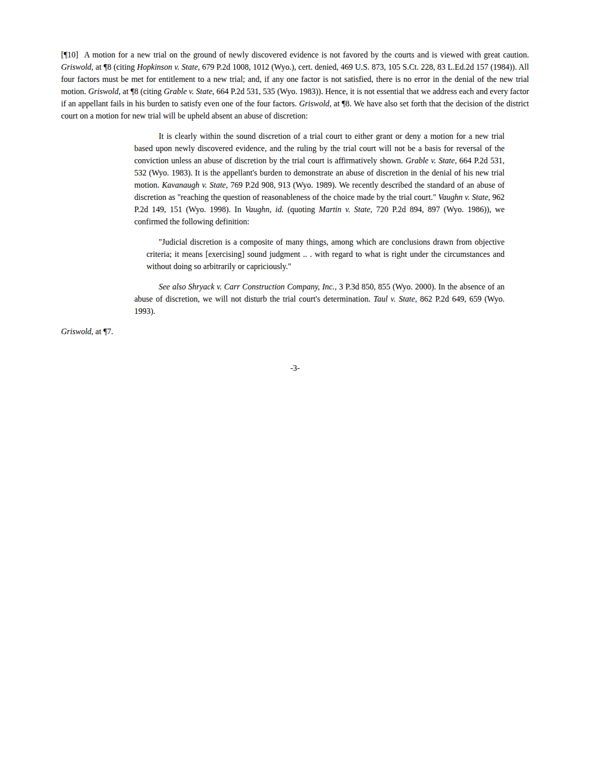[¶10] A motion for a new trial on the ground of newly discovered evidence is not favored by the courts and is viewed with great caution. Griswold, at ¶8 (citing Hopkinson v. State, 679 P.2d 1008, 1012 (Wyo.), cert. denied, 469 U.S. 873, 105 S.Ct. 228, 83 L.Ed.2d 157 (1984)). All four factors must be met for entitlement to a new trial; and, if any one factor is not satisfied, there is no error in the denial of the new trial motion. Griswold, at ¶8 (citing Grable v. State, 664 P.2d 531, 535 (Wyo. 1983)). Hence, it is not essential that we address each and every factor if an appellant fails in his burden to satisfy even one of the four factors. Griswold, at ¶8. We have also set forth that the decision of the district court on a motion for new trial will be upheld absent an abuse of discretion:
It is clearly within the sound discretion of a trial court to either grant or deny a motion for a new trial based upon newly discovered evidence, and the ruling by the trial court will not be a basis for reversal of the conviction unless an abuse of discretion by the trial court is affirmatively shown. Grable v. State, 664 P.2d 531, 532 (Wyo. 1983). It is the appellant's burden to demonstrate an abuse of discretion in the denial of his new trial motion. Kavanaugh v. State, 769 P.2d 908, 913 (Wyo. 1989). We recently described the standard of an abuse of discretion as "reaching the question of reasonableness of the choice made by the trial court." Vaughn v. State, 962 P.2d 149, 151 (Wyo. 1998). In Vaughn, id. (quoting Martin v. State, 720 P.2d 894, 897 (Wyo. 1986)), we confirmed the following definition:
"Judicial discretion is a composite of many things, among which are conclusions drawn from objective criteria; it means [exercising] sound judgment .. . with regard to what is right under the circumstances and without doing so arbitrarily or capriciously."
See also Shryack v. Carr Construction Company, Inc., 3 P.3d 850, 855 (Wyo. 2000). In the absence of an abuse of discretion, we will not disturb the trial court's determination. Taul v. State, 862 P.2d 649, 659 (Wyo. 1993).
Griswold, at ¶7.
-3-